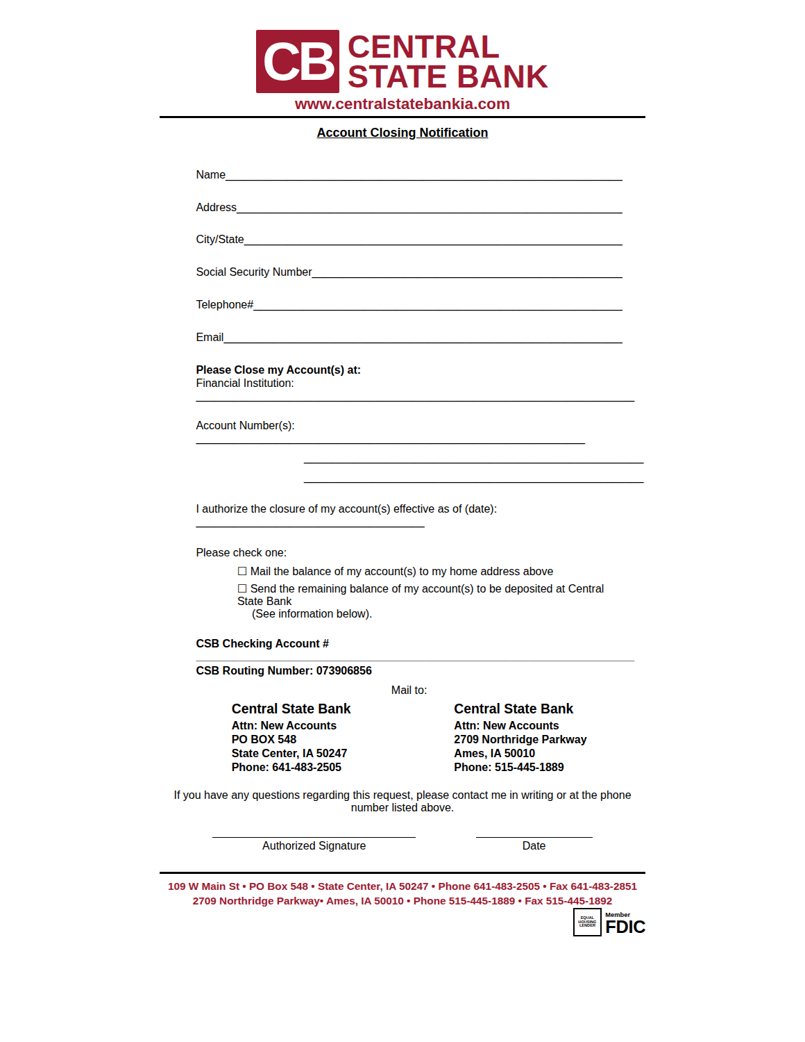CB
CENTRAL
STATE BANK
www.centralstatebankia.com
Account Closing Notification
Name_______________________________________________________________________________________
Address____________________________________________________________________________________
City/State__________________________________________________________________________________
Social Security Number_____________________________________________________________________
Telephone#_________________________________________________________________________________
Email______________________________________________________________________________________
Please Close my Account(s) at:
Financial Institution: _______________________________________________________________________
Account Number(s): _______________________________________________________________
_______________________________________________________
_______________________________________________________
I authorize the closure of my account(s) effective as of (date): _____________________________________
Please check one:
☐ Mail the balance of my account(s) to my home address above
☐ Send the remaining balance of my account(s) to be deposited at Central State Bank (See information below).
CSB Checking Account # _______________________________________________________________________
CSB Routing Number: 073906856
Mail to:
Central State Bank
Attn: New Accounts
PO BOX 548
State Center, IA 50247
Phone: 641-483-2505
Central State Bank
Attn: New Accounts
2709 Northridge Parkway
Ames, IA 50010
Phone: 515-445-1889
If you have any questions regarding this request, please contact me in writing or at the phone number listed above.
Authorized Signature
Date
109 W Main St • PO Box 548 • State Center, IA 50247 • Phone 641-483-2505 • Fax 641-483-2851
2709 Northridge Parkway• Ames, IA 50010 • Phone 515-445-1889 • Fax 515-445-1892
EQUAL HOUSING
LENDER
Member
FDIC